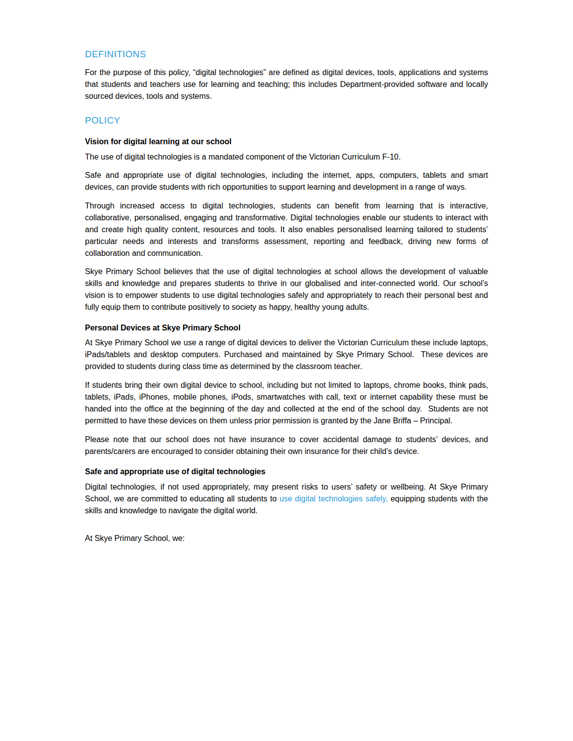DEFINITIONS
For the purpose of this policy, “digital technologies” are defined as digital devices, tools, applications and systems that students and teachers use for learning and teaching; this includes Department-provided software and locally sourced devices, tools and systems.
POLICY
Vision for digital learning at our school
The use of digital technologies is a mandated component of the Victorian Curriculum F-10.
Safe and appropriate use of digital technologies, including the internet, apps, computers, tablets and smart devices, can provide students with rich opportunities to support learning and development in a range of ways.
Through increased access to digital technologies, students can benefit from learning that is interactive, collaborative, personalised, engaging and transformative. Digital technologies enable our students to interact with and create high quality content, resources and tools. It also enables personalised learning tailored to students’ particular needs and interests and transforms assessment, reporting and feedback, driving new forms of collaboration and communication.
Skye Primary School believes that the use of digital technologies at school allows the development of valuable skills and knowledge and prepares students to thrive in our globalised and inter-connected world. Our school’s vision is to empower students to use digital technologies safely and appropriately to reach their personal best and fully equip them to contribute positively to society as happy, healthy young adults.
Personal Devices at Skye Primary School
At Skye Primary School we use a range of digital devices to deliver the Victorian Curriculum these include laptops, iPads/tablets and desktop computers. Purchased and maintained by Skye Primary School. These devices are provided to students during class time as determined by the classroom teacher.
If students bring their own digital device to school, including but not limited to laptops, chrome books, think pads, tablets, iPads, iPhones, mobile phones, iPods, smartwatches with call, text or internet capability these must be handed into the office at the beginning of the day and collected at the end of the school day. Students are not permitted to have these devices on them unless prior permission is granted by the Jane Briffa – Principal.
Please note that our school does not have insurance to cover accidental damage to students’ devices, and parents/carers are encouraged to consider obtaining their own insurance for their child’s device.
Safe and appropriate use of digital technologies
Digital technologies, if not used appropriately, may present risks to users’ safety or wellbeing. At Skye Primary School, we are committed to educating all students to use digital technologies safely, equipping students with the skills and knowledge to navigate the digital world.
At Skye Primary School, we: